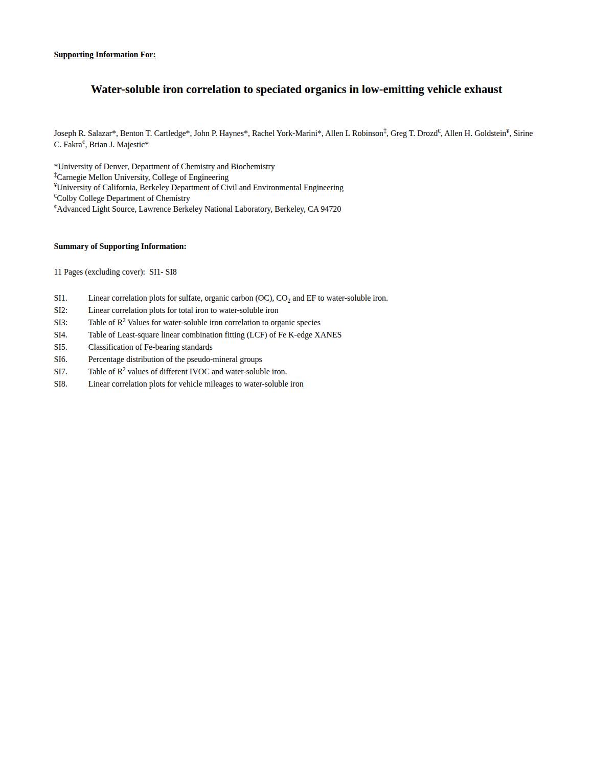Supporting Information For:
Water-soluble iron correlation to speciated organics in low-emitting vehicle exhaust
Joseph R. Salazar*, Benton T. Cartledge*, John P. Haynes*, Rachel York-Marini*, Allen L Robinson‡, Greg T. Drozd€, Allen H. Goldstein¥, Sirine C. Fakra¢, Brian J. Majestic*
*University of Denver, Department of Chemistry and Biochemistry
‡Carnegie Mellon University, College of Engineering
¥University of California, Berkeley Department of Civil and Environmental Engineering
€Colby College Department of Chemistry
¢Advanced Light Source, Lawrence Berkeley National Laboratory, Berkeley, CA 94720
Summary of Supporting Information:
11 Pages (excluding cover): SI1- SI8
| SI1. | Linear correlation plots for sulfate, organic carbon (OC), CO 2 and EF to water-soluble iron. |
| SI2: | Linear correlation plots for total iron to water-soluble iron |
| SI3: | Table of R 2 Values for water-soluble iron correlation to organic species |
| SI4. | Table of Least-square linear combination fitting (LCF) of Fe K-edge XANES |
| SI5. | Classification of Fe-bearing standards |
| SI6. | Percentage distribution of the pseudo-mineral groups |
| SI7. | Table of R 2 values of different IVOC and water-soluble iron. |
| SI8. | Linear correlation plots for vehicle mileages to water-soluble iron |